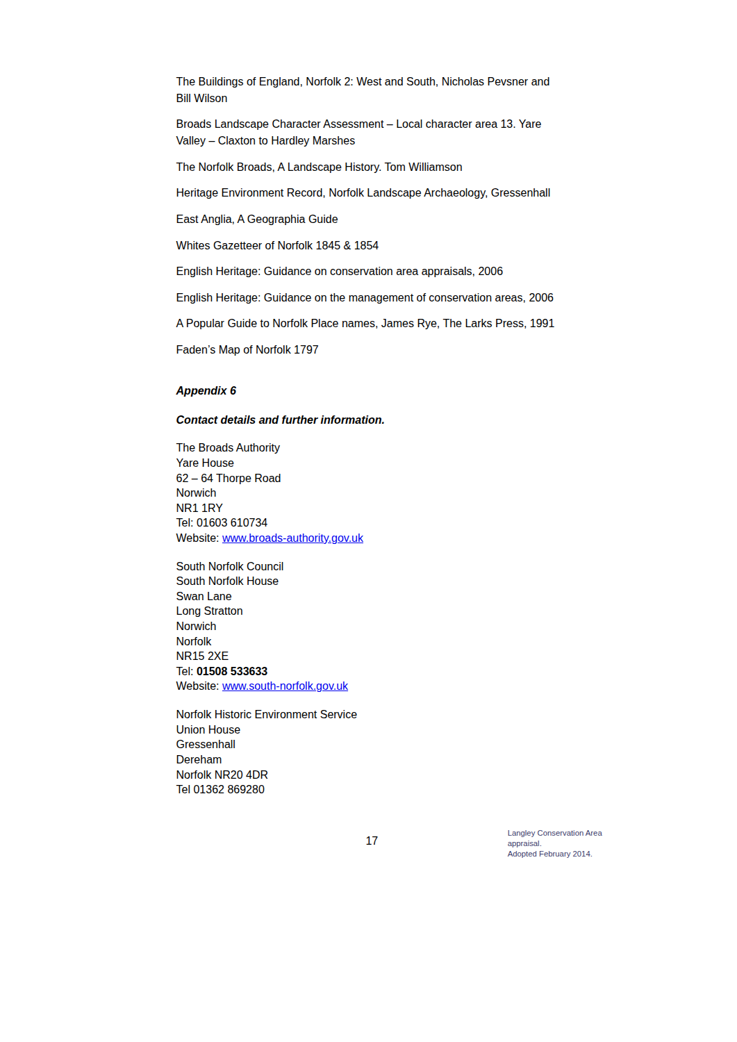The Buildings of England, Norfolk 2: West and South, Nicholas Pevsner and Bill Wilson
Broads Landscape Character Assessment – Local character area 13. Yare Valley – Claxton to Hardley Marshes
The Norfolk Broads, A Landscape History. Tom Williamson
Heritage Environment Record, Norfolk Landscape Archaeology, Gressenhall
East Anglia, A Geographia Guide
Whites Gazetteer of Norfolk 1845 & 1854
English Heritage: Guidance on conservation area appraisals, 2006
English Heritage: Guidance on the management of conservation areas, 2006
A Popular Guide to Norfolk Place names, James Rye, The Larks Press, 1991
Faden’s Map of Norfolk 1797
Appendix 6
Contact details and further information.
The Broads Authority
Yare House
62 – 64 Thorpe Road
Norwich
NR1 1RY
Tel: 01603 610734
Website: www.broads-authority.gov.uk
South Norfolk Council
South Norfolk House
Swan Lane
Long Stratton
Norwich
Norfolk
NR15 2XE
Tel: 01508 533633
Website: www.south-norfolk.gov.uk
Norfolk Historic Environment Service
Union House
Gressenhall
Dereham
Norfolk NR20 4DR
Tel 01362 869280
17
Langley Conservation Area appraisal.
Adopted February 2014.